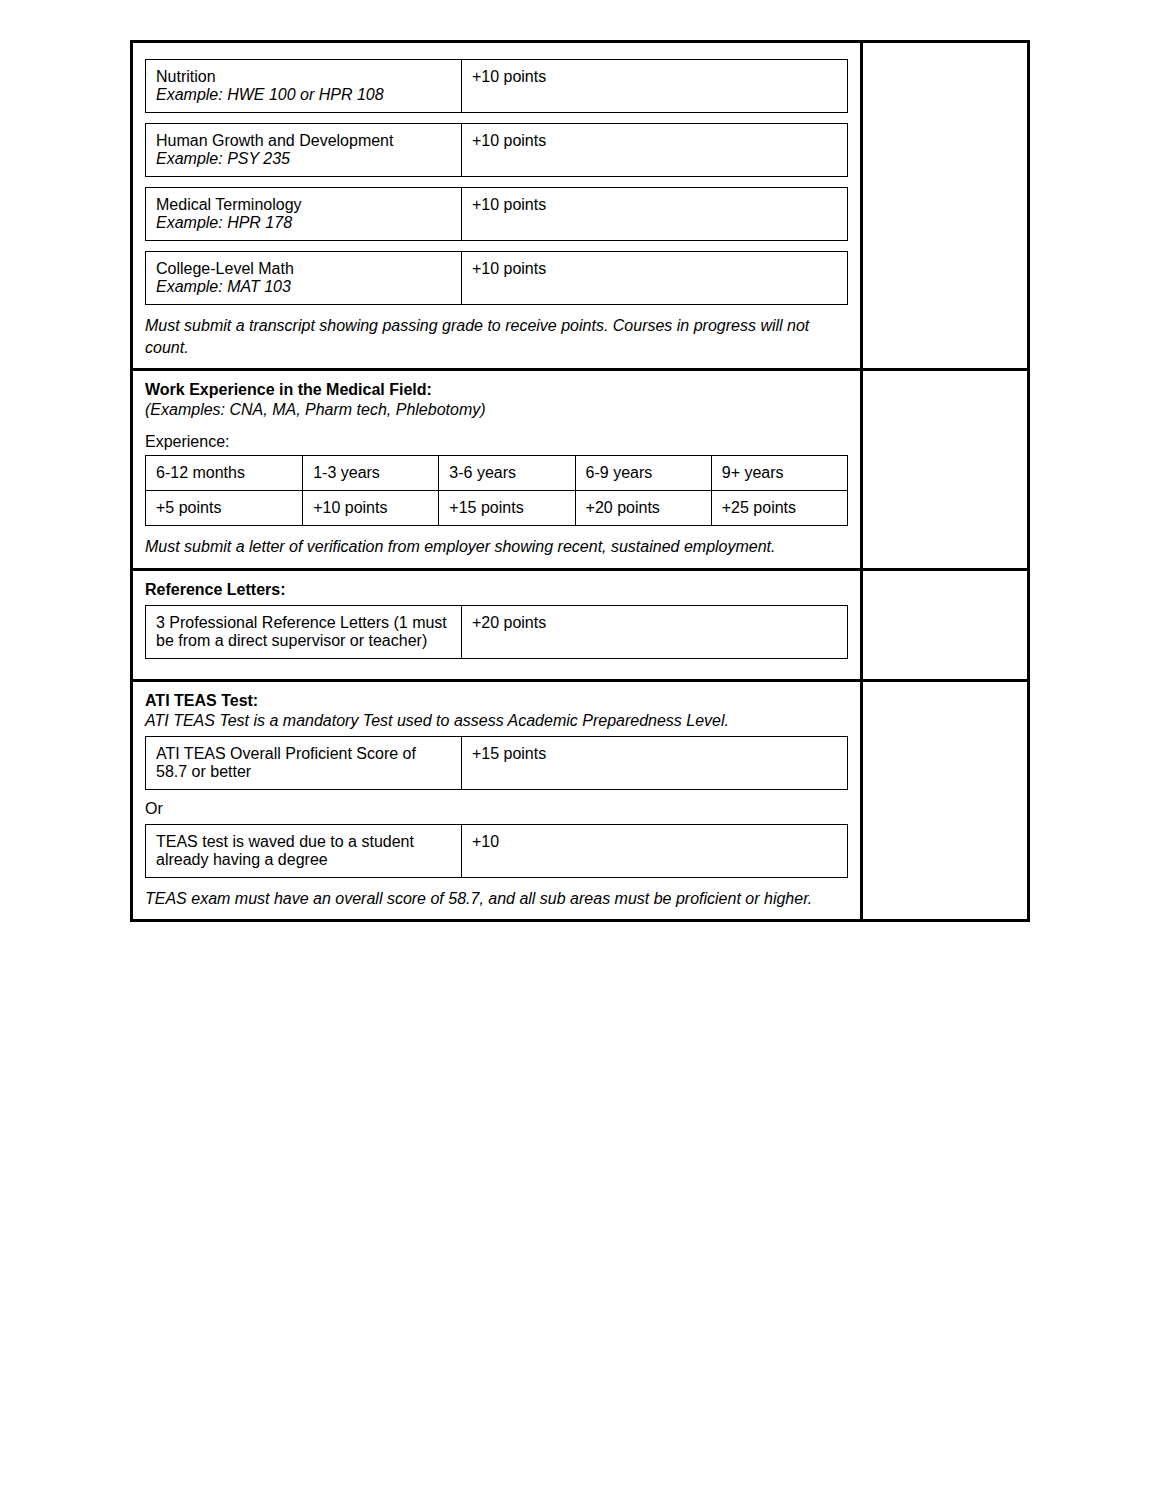| / Nutrition Example: HWE 100 or HPR 108 / +10 points / / Human Growth and Development Example: PSY 235 / +10 points / / Medical Terminology Example: HPR 178 / +10 points / / College-Level Math Example: MAT 103 / +10 points / Must submit a transcript showing passing grade to receive points. Courses in progress will not count. | |
| Work Experience in the Medical Field: (Examples: CNA, MA, Pharm tech, Phlebotomy) Experience: / 6-12 months / 1-3 years / 3-6 years / 6-9 years / 9+ years / / +5 points / +10 points / +15 points / +20 points / +25 points / Must submit a letter of verification from employer showing recent, sustained employment. | |
| Reference Letters: / 3 Professional Reference Letters (1 must be from a direct supervisor or teacher) / +20 points / | |
| ATI TEAS Test: ATI TEAS Test is a mandatory Test used to assess Academic Preparedness Level. / ATI TEAS Overall Proficient Score of 58.7 or better / +15 points / Or / TEAS test is waved due to a student already having a degree / +10 / TEAS exam must have an overall score of 58.7, and all sub areas must be proficient or higher. | |